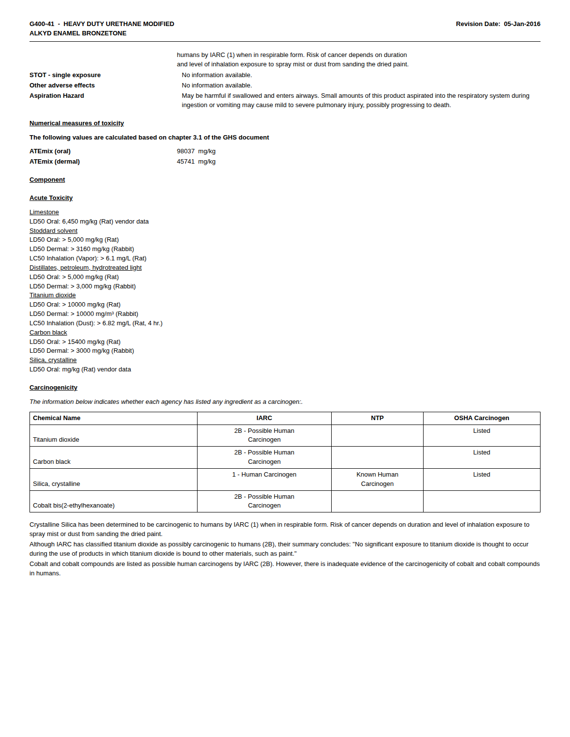G400-41 - HEAVY DUTY URETHANE MODIFIED
ALKYD ENAMEL BRONZETONE
Revision Date: 05-Jan-2016
humans by IARC (1) when in respirable form. Risk of cancer depends on duration
and level of inhalation exposure to spray mist or dust from sanding the dried paint.
STOT - single exposure
No information available.
Other adverse effects
No information available.
Aspiration Hazard
May be harmful if swallowed and enters airways. Small amounts of this product aspirated into the respiratory system during ingestion or vomiting may cause mild to severe pulmonary injury, possibly progressing to death.
Numerical measures of toxicity
The following values are calculated based on chapter 3.1 of the GHS document
ATEmix (oral)
98037 mg/kg
ATEmix (dermal)
45741 mg/kg
Component
Acute Toxicity
Limestone
LD50 Oral: 6,450 mg/kg (Rat) vendor data
Stoddard solvent
LD50 Oral: > 5,000 mg/kg (Rat)
LD50 Dermal: > 3160 mg/kg (Rabbit)
LC50 Inhalation (Vapor): > 6.1 mg/L (Rat)
Distillates, petroleum, hydrotreated light
LD50 Oral: > 5,000 mg/kg (Rat)
LD50 Dermal: > 3,000 mg/kg (Rabbit)
Titanium dioxide
LD50 Oral: > 10000 mg/kg (Rat)
LD50 Dermal: > 10000 mg/m³ (Rabbit)
LC50 Inhalation (Dust): > 6.82 mg/L (Rat, 4 hr.)
Carbon black
LD50 Oral: > 15400 mg/kg (Rat)
LD50 Dermal: > 3000 mg/kg (Rabbit)
Silica, crystalline
LD50 Oral: mg/kg (Rat) vendor data
Carcinogenicity
The information below indicates whether each agency has listed any ingredient as a carcinogen:.
| Chemical Name | IARC | NTP | OSHA Carcinogen |
| --- | --- | --- | --- |
| Titanium dioxide | 2B - Possible Human Carcinogen | | Listed |
| Carbon black | 2B - Possible Human Carcinogen | | Listed |
| Silica, crystalline | 1 - Human Carcinogen | Known Human Carcinogen | Listed |
| Cobalt bis(2-ethylhexanoate) | 2B - Possible Human Carcinogen | | |
Crystalline Silica has been determined to be carcinogenic to humans by IARC (1) when in respirable form. Risk of cancer depends on duration and level of inhalation exposure to spray mist or dust from sanding the dried paint.
Although IARC has classified titanium dioxide as possibly carcinogenic to humans (2B), their summary concludes: "No significant exposure to titanium dioxide is thought to occur during the use of products in which titanium dioxide is bound to other materials, such as paint."
Cobalt and cobalt compounds are listed as possible human carcinogens by IARC (2B). However, there is inadequate evidence of the carcinogenicity of cobalt and cobalt compounds in humans.